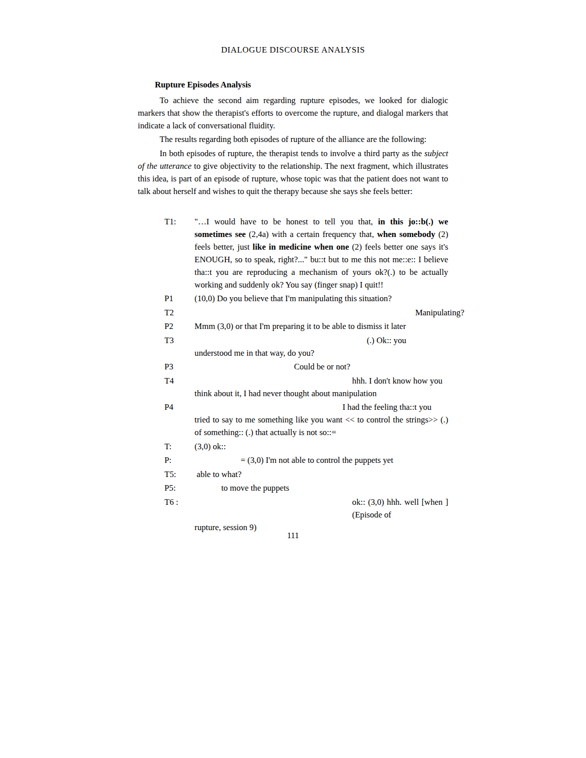DIALOGUE DISCOURSE ANALYSIS
Rupture Episodes Analysis
To achieve the second aim regarding rupture episodes, we looked for dialogic markers that show the therapist's efforts to overcome the rupture, and dialogal markers that indicate a lack of conversational fluidity.
The results regarding both episodes of rupture of the alliance are the following:
In both episodes of rupture, the therapist tends to involve a third party as the subject of the utterance to give objectivity to the relationship. The next fragment, which illustrates this idea, is part of an episode of rupture, whose topic was that the patient does not want to talk about herself and wishes to quit the therapy because she says she feels better:
T1:
"…I would have to be honest to tell you that, in this jo::b(.) we sometimes see (2,4a) with a certain frequency that, when somebody (2) feels better, just like in medicine when one (2) feels better one says it's ENOUGH, so to speak, right?..." bu::t but to me this not me::e:: I believe tha::t you are reproducing a mechanism of yours ok?(.) to be actually working and suddenly ok? You say (finger snap) I quit!!
P1
(10,0) Do you believe that I'm manipulating this situation?
T2
Manipulating?
P2
Mmm (3,0) or that I'm preparing it to be able to dismiss it later
T3
(.) Ok:: you understood me in that way, do you?
P3
Could be or not?
T4
hhh. I don't know how you think about it, I had never thought about manipulation
P4
I had the feeling tha::t you tried to say to me something like you want << to control the strings>> (.) of something:: (.) that actually is not so::=
T:
(3,0) ok::
P:
= (3,0) I'm not able to control the puppets yet
T5:
able to what?
P5:
to move the puppets
T6 :
ok:: (3,0) hhh. well [when ] (Episode of rupture, session 9)
111